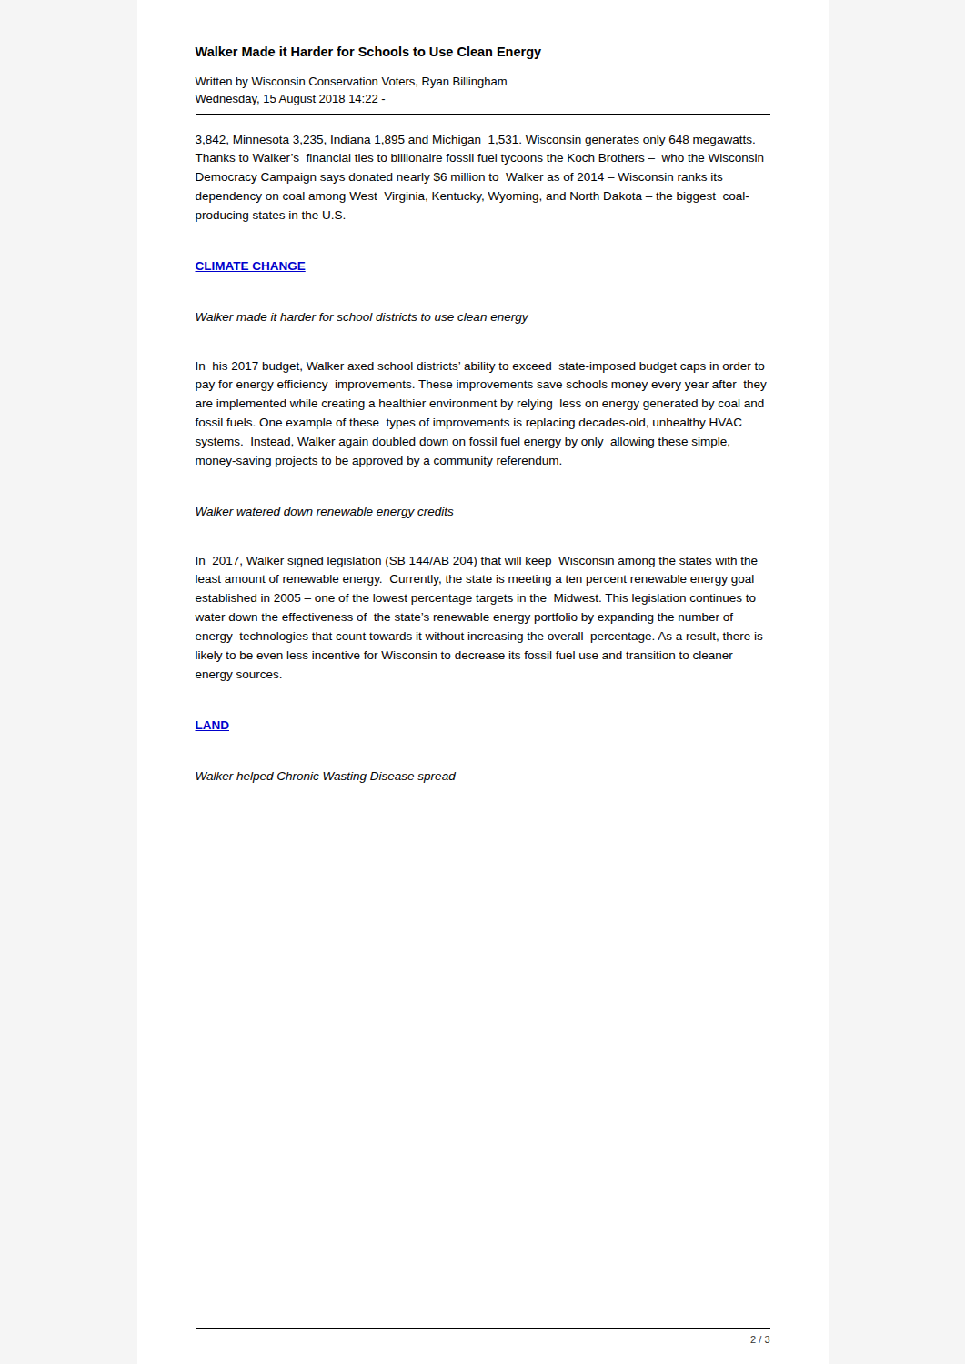Walker Made it Harder for Schools to Use Clean Energy
Written by Wisconsin Conservation Voters, Ryan Billingham Wednesday, 15 August 2018 14:22 -
3,842, Minnesota 3,235, Indiana 1,895 and Michigan 1,531. Wisconsin generates only 648 megawatts. Thanks to Walker’s financial ties to billionaire fossil fuel tycoons the Koch Brothers – who the Wisconsin Democracy Campaign says donated nearly $6 million to Walker as of 2014 – Wisconsin ranks its dependency on coal among West Virginia, Kentucky, Wyoming, and North Dakota – the biggest coal-producing states in the U.S.
CLIMATE CHANGE
Walker made it harder for school districts to use clean energy
In his 2017 budget, Walker axed school districts’ ability to exceed state-imposed budget caps in order to pay for energy efficiency improvements. These improvements save schools money every year after they are implemented while creating a healthier environment by relying less on energy generated by coal and fossil fuels. One example of these types of improvements is replacing decades-old, unhealthy HVAC systems. Instead, Walker again doubled down on fossil fuel energy by only allowing these simple, money-saving projects to be approved by a community referendum.
Walker watered down renewable energy credits
In 2017, Walker signed legislation (SB 144/AB 204) that will keep Wisconsin among the states with the least amount of renewable energy. Currently, the state is meeting a ten percent renewable energy goal established in 2005 – one of the lowest percentage targets in the Midwest. This legislation continues to water down the effectiveness of the state’s renewable energy portfolio by expanding the number of energy technologies that count towards it without increasing the overall percentage. As a result, there is likely to be even less incentive for Wisconsin to decrease its fossil fuel use and transition to cleaner energy sources.
LAND
Walker helped Chronic Wasting Disease spread
2 / 3